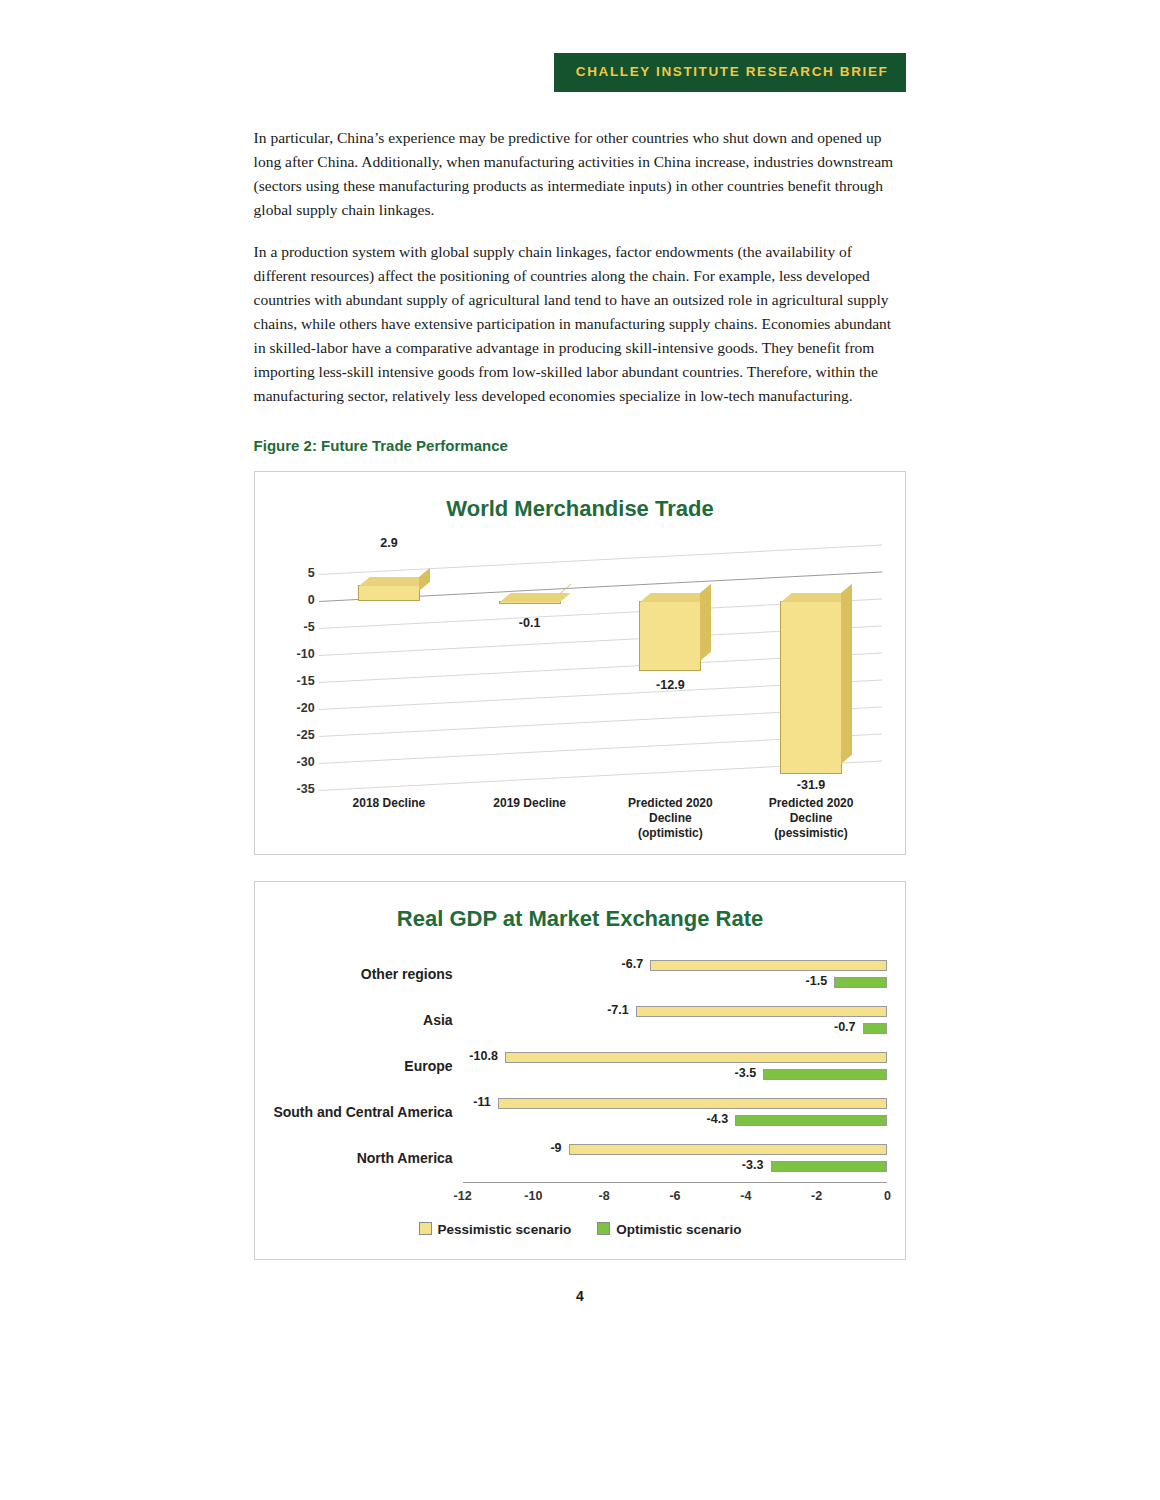Challey Institute Research Brief
In particular, China’s experience may be predictive for other countries who shut down and opened up long after China. Additionally, when manufacturing activities in China increase, industries downstream (sectors using these manufacturing products as intermediate inputs) in other countries benefit through global supply chain linkages.
In a production system with global supply chain linkages, factor endowments (the availability of different resources) affect the positioning of countries along the chain. For example, less developed countries with abundant supply of agricultural land tend to have an outsized role in agricultural supply chains, while others have extensive participation in manufacturing supply chains. Economies abundant in skilled-labor have a comparative advantage in producing skill-intensive goods. They benefit from importing less-skill intensive goods from low-skilled labor abundant countries. Therefore, within the manufacturing sector, relatively less developed economies specialize in low-tech manufacturing.
Figure 2: Future Trade Performance
World Merchandise Trade
5 0 -5 -10 -15 -20 -25 -30 -35
2.9
-0.1
-12.9
-31.9
2018 Decline
2019 Decline
Predicted 2020 Decline (optimistic)
Predicted 2020 Decline (pessimistic)
Real GDP at Market Exchange Rate
Other regions
-6.7
-1.5
Asia
-7.1
-0.7
Europe
-10.8
-3.5
South and Central America
-11
-4.3
North America
-9
-3.3
-12 -10 -8 -6 -4 -2 0
Pessimistic scenario Optimistic scenario
4